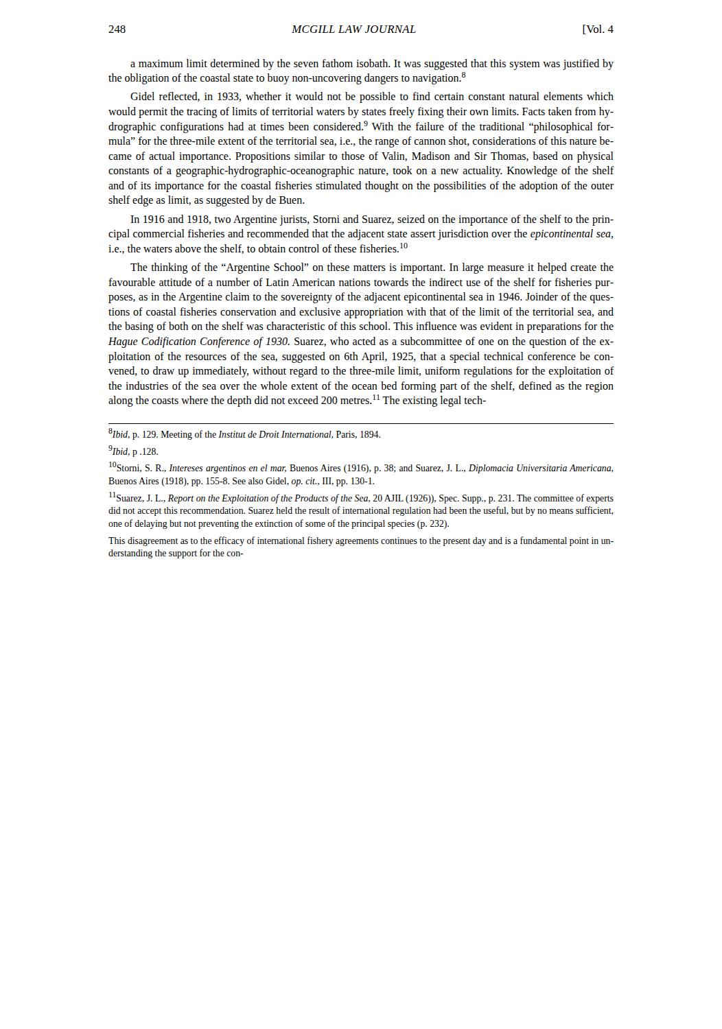248 McGILL LAW JOURNAL [Vol. 4
a maximum limit determined by the seven fathom isobath. It was suggested that this system was justified by the obligation of the coastal state to buoy non-uncovering dangers to navigation.8
Gidel reflected, in 1933, whether it would not be possible to find certain constant natural elements which would permit the tracing of limits of territorial waters by states freely fixing their own limits. Facts taken from hydrographic configurations had at times been considered.9 With the failure of the traditional “philosophical formula” for the three-mile extent of the territorial sea, i.e., the range of cannon shot, considerations of this nature became of actual importance. Propositions similar to those of Valin, Madison and Sir Thomas, based on physical constants of a geographic-hydrographic-oceanographic nature, took on a new actuality. Knowledge of the shelf and of its importance for the coastal fisheries stimulated thought on the possibilities of the adoption of the outer shelf edge as limit, as suggested by de Buen.
In 1916 and 1918, two Argentine jurists, Storni and Suarez, seized on the importance of the shelf to the principal commercial fisheries and recommended that the adjacent state assert jurisdiction over the epicontinental sea, i.e., the waters above the shelf, to obtain control of these fisheries.10
The thinking of the “Argentine School” on these matters is important. In large measure it helped create the favourable attitude of a number of Latin American nations towards the indirect use of the shelf for fisheries purposes, as in the Argentine claim to the sovereignty of the adjacent epicontinental sea in 1946. Joinder of the questions of coastal fisheries conservation and exclusive appropriation with that of the limit of the territorial sea, and the basing of both on the shelf was characteristic of this school. This influence was evident in preparations for the Hague Codification Conference of 1930. Suarez, who acted as a subcommittee of one on the question of the exploitation of the resources of the sea, suggested on 6th April, 1925, that a special technical conference be convened, to draw up immediately, without regard to the three-mile limit, uniform regulations for the exploitation of the industries of the sea over the whole extent of the ocean bed forming part of the shelf, defined as the region along the coasts where the depth did not exceed 200 metres.11 The existing legal tech-
8Ibid, p. 129. Meeting of the Institut de Droit International, Paris, 1894.
9Ibid, p .128.
10Storni, S. R., Intereses argentinos en el mar, Buenos Aires (1916), p. 38; and Suarez, J. L., Diplomacia Universitaria Americana, Buenos Aires (1918), pp. 155-8. See also Gidel, op. cit., III, pp. 130-1.
11Suarez, J. L., Report on the Exploitation of the Products of the Sea, 20 AJIL (1926)), Spec. Supp., p. 231. The committee of experts did not accept this recommendation. Suarez held the result of international regulation had been the useful, but by no means sufficient, one of delaying but not preventing the extinction of some of the principal species (p. 232).
This disagreement as to the efficacy of international fishery agreements continues to the present day and is a fundamental point in understanding the support for the con-